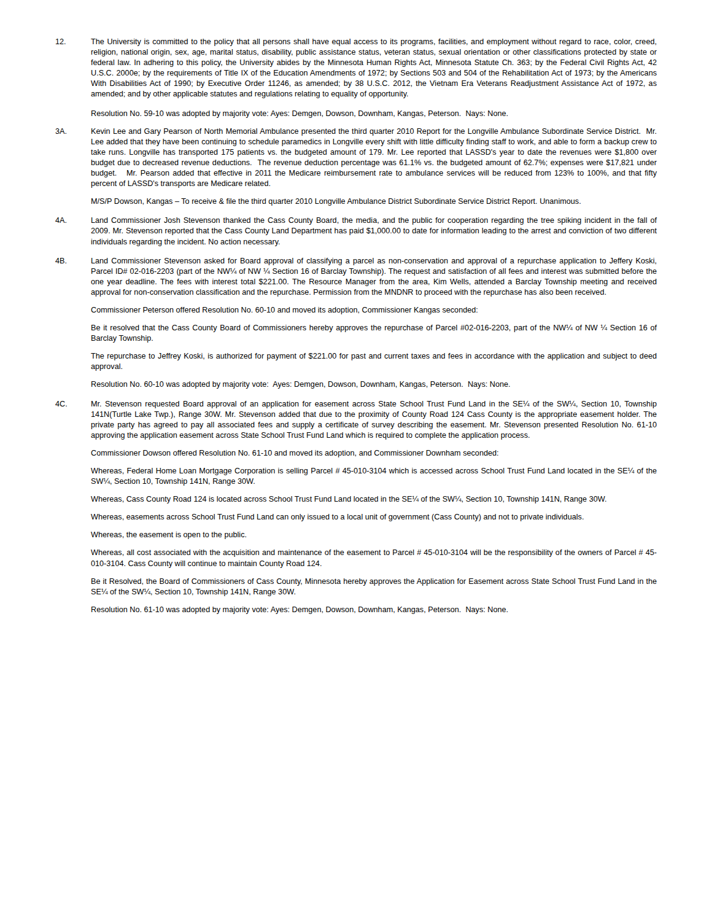12.
The University is committed to the policy that all persons shall have equal access to its programs, facilities, and employment without regard to race, color, creed, religion, national origin, sex, age, marital status, disability, public assistance status, veteran status, sexual orientation or other classifications protected by state or federal law. In adhering to this policy, the University abides by the Minnesota Human Rights Act, Minnesota Statute Ch. 363; by the Federal Civil Rights Act, 42 U.S.C. 2000e; by the requirements of Title IX of the Education Amendments of 1972; by Sections 503 and 504 of the Rehabilitation Act of 1973; by the Americans With Disabilities Act of 1990; by Executive Order 11246, as amended; by 38 U.S.C. 2012, the Vietnam Era Veterans Readjustment Assistance Act of 1972, as amended; and by other applicable statutes and regulations relating to equality of opportunity.
Resolution No. 59-10 was adopted by majority vote: Ayes: Demgen, Dowson, Downham, Kangas, Peterson. Nays: None.
3A.
Kevin Lee and Gary Pearson of North Memorial Ambulance presented the third quarter 2010 Report for the Longville Ambulance Subordinate Service District. Mr. Lee added that they have been continuing to schedule paramedics in Longville every shift with little difficulty finding staff to work, and able to form a backup crew to take runs. Longville has transported 175 patients vs. the budgeted amount of 179. Mr. Lee reported that LASSD's year to date the revenues were $1,800 over budget due to decreased revenue deductions. The revenue deduction percentage was 61.1% vs. the budgeted amount of 62.7%; expenses were $17,821 under budget. Mr. Pearson added that effective in 2011 the Medicare reimbursement rate to ambulance services will be reduced from 123% to 100%, and that fifty percent of LASSD's transports are Medicare related.
M/S/P Dowson, Kangas – To receive & file the third quarter 2010 Longville Ambulance District Subordinate Service District Report. Unanimous.
4A.
Land Commissioner Josh Stevenson thanked the Cass County Board, the media, and the public for cooperation regarding the tree spiking incident in the fall of 2009. Mr. Stevenson reported that the Cass County Land Department has paid $1,000.00 to date for information leading to the arrest and conviction of two different individuals regarding the incident. No action necessary.
4B.
Land Commissioner Stevenson asked for Board approval of classifying a parcel as non-conservation and approval of a repurchase application to Jeffery Koski, Parcel ID# 02-016-2203 (part of the NW¼ of NW ¼ Section 16 of Barclay Township). The request and satisfaction of all fees and interest was submitted before the one year deadline. The fees with interest total $221.00. The Resource Manager from the area, Kim Wells, attended a Barclay Township meeting and received approval for non-conservation classification and the repurchase. Permission from the MNDNR to proceed with the repurchase has also been received.
Commissioner Peterson offered Resolution No. 60-10 and moved its adoption, Commissioner Kangas seconded:
Be it resolved that the Cass County Board of Commissioners hereby approves the repurchase of Parcel #02-016-2203, part of the NW¼ of NW ¼ Section 16 of Barclay Township.
The repurchase to Jeffrey Koski, is authorized for payment of $221.00 for past and current taxes and fees in accordance with the application and subject to deed approval.
Resolution No. 60-10 was adopted by majority vote: Ayes: Demgen, Dowson, Downham, Kangas, Peterson. Nays: None.
4C.
Mr. Stevenson requested Board approval of an application for easement across State School Trust Fund Land in the SE¼ of the SW¼, Section 10, Township 141N(Turtle Lake Twp.), Range 30W. Mr. Stevenson added that due to the proximity of County Road 124 Cass County is the appropriate easement holder. The private party has agreed to pay all associated fees and supply a certificate of survey describing the easement. Mr. Stevenson presented Resolution No. 61-10 approving the application easement across State School Trust Fund Land which is required to complete the application process.
Commissioner Dowson offered Resolution No. 61-10 and moved its adoption, and Commissioner Downham seconded:
Whereas, Federal Home Loan Mortgage Corporation is selling Parcel # 45-010-3104 which is accessed across School Trust Fund Land located in the SE¼ of the SW¼, Section 10, Township 141N, Range 30W.
Whereas, Cass County Road 124 is located across School Trust Fund Land located in the SE¼ of the SW¼, Section 10, Township 141N, Range 30W.
Whereas, easements across School Trust Fund Land can only issued to a local unit of government (Cass County) and not to private individuals.
Whereas, the easement is open to the public.
Whereas, all cost associated with the acquisition and maintenance of the easement to Parcel # 45-010-3104 will be the responsibility of the owners of Parcel # 45-010-3104. Cass County will continue to maintain County Road 124.
Be it Resolved, the Board of Commissioners of Cass County, Minnesota hereby approves the Application for Easement across State School Trust Fund Land in the SE¼ of the SW¼, Section 10, Township 141N, Range 30W.
Resolution No. 61-10 was adopted by majority vote: Ayes: Demgen, Dowson, Downham, Kangas, Peterson. Nays: None.